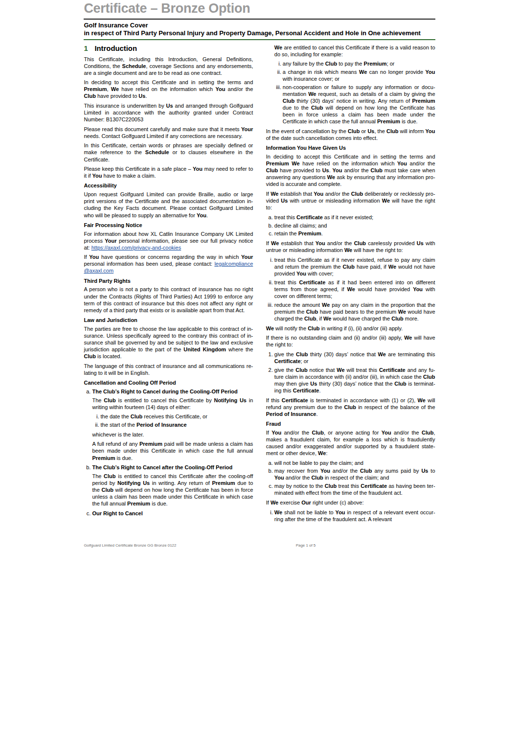Certificate – Bronze Option
Golf Insurance Cover
in respect of Third Party Personal Injury and Property Damage, Personal Accident and Hole in One achievement
1 Introduction
This Certificate, including this Introduction, General Definitions, Conditions, the Schedule, coverage Sections and any endorsements, are a single document and are to be read as one contract.
In deciding to accept this Certificate and in setting the terms and Premium, We have relied on the information which You and/or the Club have provided to Us.
This insurance is underwritten by Us and arranged through Golfguard Limited in accordance with the authority granted under Contract Number: B1307C220053
Please read this document carefully and make sure that it meets Your needs. Contact Golfguard Limited if any corrections are necessary.
In this Certificate, certain words or phrases are specially defined or make reference to the Schedule or to clauses elsewhere in the Certificate.
Please keep this Certificate in a safe place – You may need to refer to it if You have to make a claim.
Accessibility
Upon request Golfguard Limited can provide Braille, audio or large print versions of the Certificate and the associated documentation including the Key Facts document. Please contact Golfguard Limited who will be pleased to supply an alternative for You.
Fair Processing Notice
For information about how XL Catlin Insurance Company UK Limited process Your personal information, please see our full privacy notice at: https://axaxl.com/privacy-and-cookies
If You have questions or concerns regarding the way in which Your personal information has been used, please contact: legalcompliance@axaxl.com
Third Party Rights
A person who is not a party to this contract of insurance has no right under the Contracts (Rights of Third Parties) Act 1999 to enforce any term of this contract of insurance but this does not affect any right or remedy of a third party that exists or is available apart from that Act.
Law and Jurisdiction
The parties are free to choose the law applicable to this contract of insurance. Unless specifically agreed to the contrary this contract of insurance shall be governed by and be subject to the law and exclusive jurisdiction applicable to the part of the United Kingdom where the Club is located.
The language of this contract of insurance and all communications relating to it will be in English.
Cancellation and Cooling Off Period
The Club’s Right to Cancel during the Cooling-Off Period
The Club is entitled to cancel this Certificate by Notifying Us in writing within fourteen (14) days of either:
the date the Club receives this Certificate, or
the start of the Period of Insurance
whichever is the later.
A full refund of any Premium paid will be made unless a claim has been made under this Certificate in which case the full annual Premium is due.
The Club’s Right to Cancel after the Cooling-Off Period
The Club is entitled to cancel this Certificate after the cooling-off period by Notifying Us in writing. Any return of Premium due to the Club will depend on how long the Certificate has been in force unless a claim has been made under this Certificate in which case the full annual Premium is due.
Our Right to Cancel
We are entitled to cancel this Certificate if there is a valid reason to do so, including for example:
any failure by the Club to pay the Premium; or
a change in risk which means We can no longer provide You with insurance cover; or
non-cooperation or failure to supply any information or documentation We request, such as details of a claim by giving the Club thirty (30) days’ notice in writing. Any return of Premium due to the Club will depend on how long the Certificate has been in force unless a claim has been made under the Certificate in which case the full annual Premium is due.
In the event of cancellation by the Club or Us, the Club will inform You of the date such cancellation comes into effect.
Information You Have Given Us
In deciding to accept this Certificate and in setting the terms and Premium We have relied on the information which You and/or the Club have provided to Us. You and/or the Club must take care when answering any questions We ask by ensuring that any information provided is accurate and complete.
If We establish that You and/or the Club deliberately or recklessly provided Us with untrue or misleading information We will have the right to:
treat this Certificate as if it never existed;
decline all claims; and
retain the Premium.
If We establish that You and/or the Club carelessly provided Us with untrue or misleading information We will have the right to:
treat this Certificate as if it never existed, refuse to pay any claim and return the premium the Club have paid, if We would not have provided You with cover;
treat this Certificate as if it had been entered into on different terms from those agreed, if We would have provided You with cover on different terms;
reduce the amount We pay on any claim in the proportion that the premium the Club have paid bears to the premium We would have charged the Club, if We would have charged the Club more.
We will notify the Club in writing if (i), (ii) and/or (iii) apply.
If there is no outstanding claim and (ii) and/or (iii) apply, We will have the right to:
give the Club thirty (30) days’ notice that We are terminating this Certificate; or
give the Club notice that We will treat this Certificate and any future claim in accordance with (ii) and/or (iii), in which case the Club may then give Us thirty (30) days’ notice that the Club is terminating this Certificate.
If this Certificate is terminated in accordance with (1) or (2), We will refund any premium due to the Club in respect of the balance of the Period of Insurance.
Fraud
If You and/or the Club, or anyone acting for You and/or the Club, makes a fraudulent claim, for example a loss which is fraudulently caused and/or exaggerated and/or supported by a fraudulent statement or other device, We:
will not be liable to pay the claim; and
may recover from You and/or the Club any sums paid by Us to You and/or the Club in respect of the claim; and
may by notice to the Club treat this Certificate as having been terminated with effect from the time of the fraudulent act.
If We exercise Our right under (c) above:
We shall not be liable to You in respect of a relevant event occurring after the time of the fraudulent act. A relevant
Golfguard Limited Certificate Bronze GG Bronze 0122
Page 1 of 5